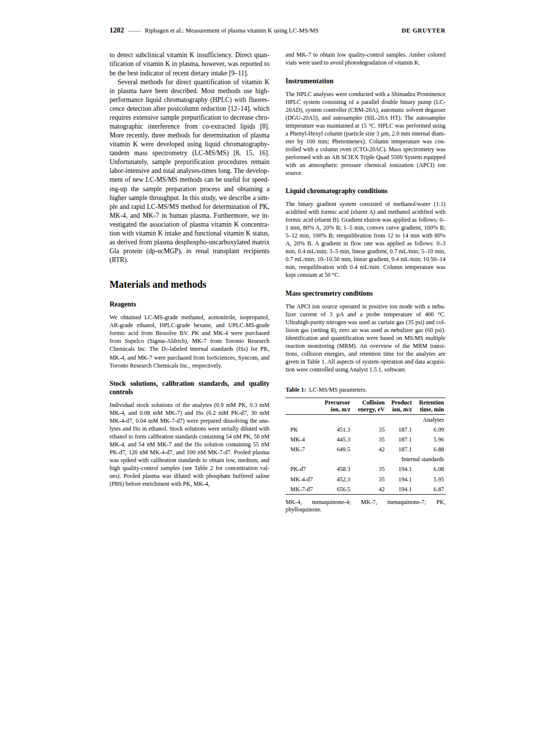1202 —— Riphagen et al.: Measurement of plasma vitamin K using LC-MS/MS
DE GRUYTER
to detect subclinical vitamin K insufficiency. Direct quantification of vitamin K in plasma, however, was reported to be the best indicator of recent dietary intake [9–11].
Several methods for direct quantification of vitamin K in plasma have been described. Most methods use high-performance liquid chromatography (HPLC) with fluorescence detection after postcolumn reduction [12–14], which requires extensive sample prepurification to decrease chromatographic interference from co-extracted lipids [8]. More recently, three methods for determination of plasma vitamin K were developed using liquid chromatography-tandem mass spectrometry (LC-MS/MS) [8, 15, 16]. Unfortunately, sample prepurification procedures remain labor-intensive and total analyses-times long. The development of new LC-MS/MS methods can be useful for speeding-up the sample preparation process and obtaining a higher sample throughput. In this study, we describe a simple and rapid LC-MS/MS method for determination of PK, MK-4, and MK-7 in human plasma. Furthermore, we investigated the association of plasma vitamin K concentration with vitamin K intake and functional vitamin K status, as derived from plasma desphospho-uncarboxylated matrix Gla protein (dp-ucMGP), in renal transplant recipients (RTR).
Materials and methods
Reagents
We obtained LC-MS-grade methanol, acetonitrile, isopropanol, AR-grade ethanol, HPLC-grade hexane, and UPLC-MS-grade formic acid from Biosolve BV. PK and MK-4 were purchased from Supelco (Sigma-Aldrich), MK-7 from Toronto Research Chemicals Inc. The D7-labeled internal standards (ISs) for PK, MK-4, and MK-7 were purchased from IsoSciences, Syncom, and Toronto Research Chemicals Inc., respectively.
Stock solutions, calibration standards, and quality controls
Individual stock solutions of the analytes (0.9 mM PK, 0.3 mM MK-4, and 0.08 mM MK-7) and ISs (0.2 mM PK-d7, 30 mM MK-4-d7, 0.04 mM MK-7-d7) were prepared dissolving the analytes and ISs in ethanol. Stock solutions were serially diluted with ethanol to form calibration standards containing 54 nM PK, 50 nM MK-4, and 54 nM MK-7 and the ISs solution containing 55 nM PK-d7, 120 nM MK-4-d7, and 100 nM MK-7-d7. Pooled plasma was spiked with calibration standards to obtain low, medium, and high quality-control samples (see Table 2 for concentration values). Pooled plasma was diluted with phosphate buffered saline (PBS) before enrichment with PK, MK-4,
and MK-7 to obtain low quality-control samples. Amber colored vials were used to avoid photodegradation of vitamin K.
Instrumentation
The HPLC analyses were conducted with a Shimadzu Prominence HPLC system consisting of a parallel double binary pump (LC-20AD), system controller (CBM-20A), automatic solvent degasser (DGU-20A5), and autosampler (SIL-20A HT). The autosampler temperature was maintained at 15 °C. HPLC was performed using a Phenyl-Hexyl column (particle size 3 µm, 2.0 mm internal diameter by 100 mm; Phenomenex). Column temperature was controlled with a column oven (CTO-20AC). Mass spectrometry was performed with an AB SCIEX Triple Quad 5500 System equipped with an atmospheric pressure chemical ionization (APCI) ion source.
Liquid chromatography conditions
The binary gradient system consisted of methanol/water (1:1) acidified with formic acid (eluent A) and methanol acidified with formic acid (eluent B). Gradient elution was applied as follows: 0–1 min, 80% A, 20% B; 1–5 min, convex curve gradient, 100% B; 5–12 min, 100% B; reequilibration from 12 to 14 min with 80% A, 20% B. A gradient in flow rate was applied as follows: 0–3 min, 0.4 mL/min; 3–5 min, linear gradient, 0.7 mL/min; 5–10 min, 0.7 mL/min; 10–10.50 min, linear gradient, 0.4 mL/min; 10.50–14 min, reequilibration with 0.4 mL/min. Column temperature was kept constant at 50 °C.
Mass spectrometry conditions
The APCI ion source operated in positive ion mode with a nebulizer current of 3 µA and a probe temperature of 400 °C. Ultrahigh-purity nitrogen was used as curtain gas (35 psi) and collision gas (setting 8), zero air was used as nebulizer gas (60 psi). Identification and quantification were based on MS/MS multiple reaction monitoring (MRM). An overview of the MRM transitions, collision energies, and retention time for the analytes are given in Table 1. All aspects of system operation and data acquisition were controlled using Analyst 1.5.1. software.
Table 1: LC-MS/MS parameters.
| | Precursor ion, m/z | Collision energy, eV | Product ion, m/z | Retention time, min |
| --- | --- | --- | --- | --- |
| Analytes |
| PK | 451.3 | 35 | 187.1 | 6.09 |
| MK-4 | 445.3 | 35 | 187.1 | 5.96 |
| MK-7 | 649.5 | 42 | 187.1 | 6.88 |
| Internal standards |
| PK-d7 | 458.3 | 35 | 194.1 | 6.08 |
| MK-4-d7 | 452.3 | 35 | 194.1 | 5.95 |
| MK-7-d7 | 656.5 | 42 | 194.1 | 6.87 |
MK-4, menaquinone-4; MK-7, menaquinone-7; PK, phylloquinone.